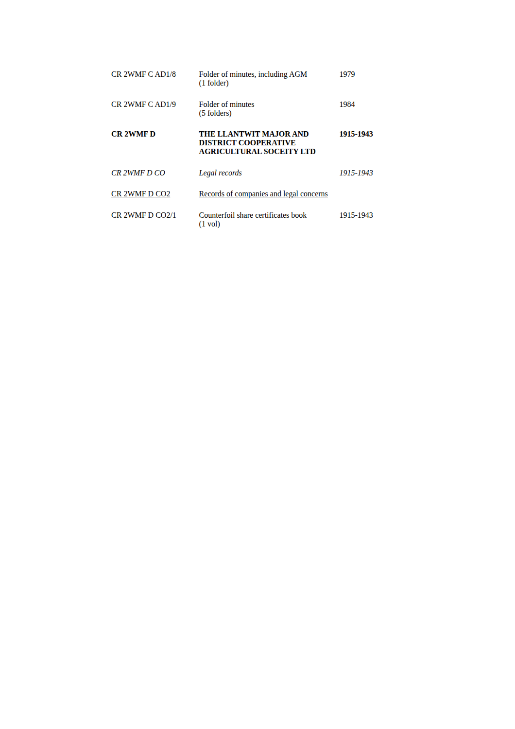| CR 2WMF C AD1/8 | Folder of minutes, including AGM (1 folder) | 1979 |
| CR 2WMF C AD1/9 | Folder of minutes (5 folders) | 1984 |
| CR 2WMF D | THE LLANTWIT MAJOR AND DISTRICT COOPERATIVE AGRICULTURAL SOCEITY LTD | 1915-1943 |
| CR 2WMF D CO | Legal records | 1915-1943 |
| CR 2WMF D CO2 | Records of companies and legal concerns | |
| CR 2WMF D CO2/1 | Counterfoil share certificates book (1 vol) | 1915-1943 |